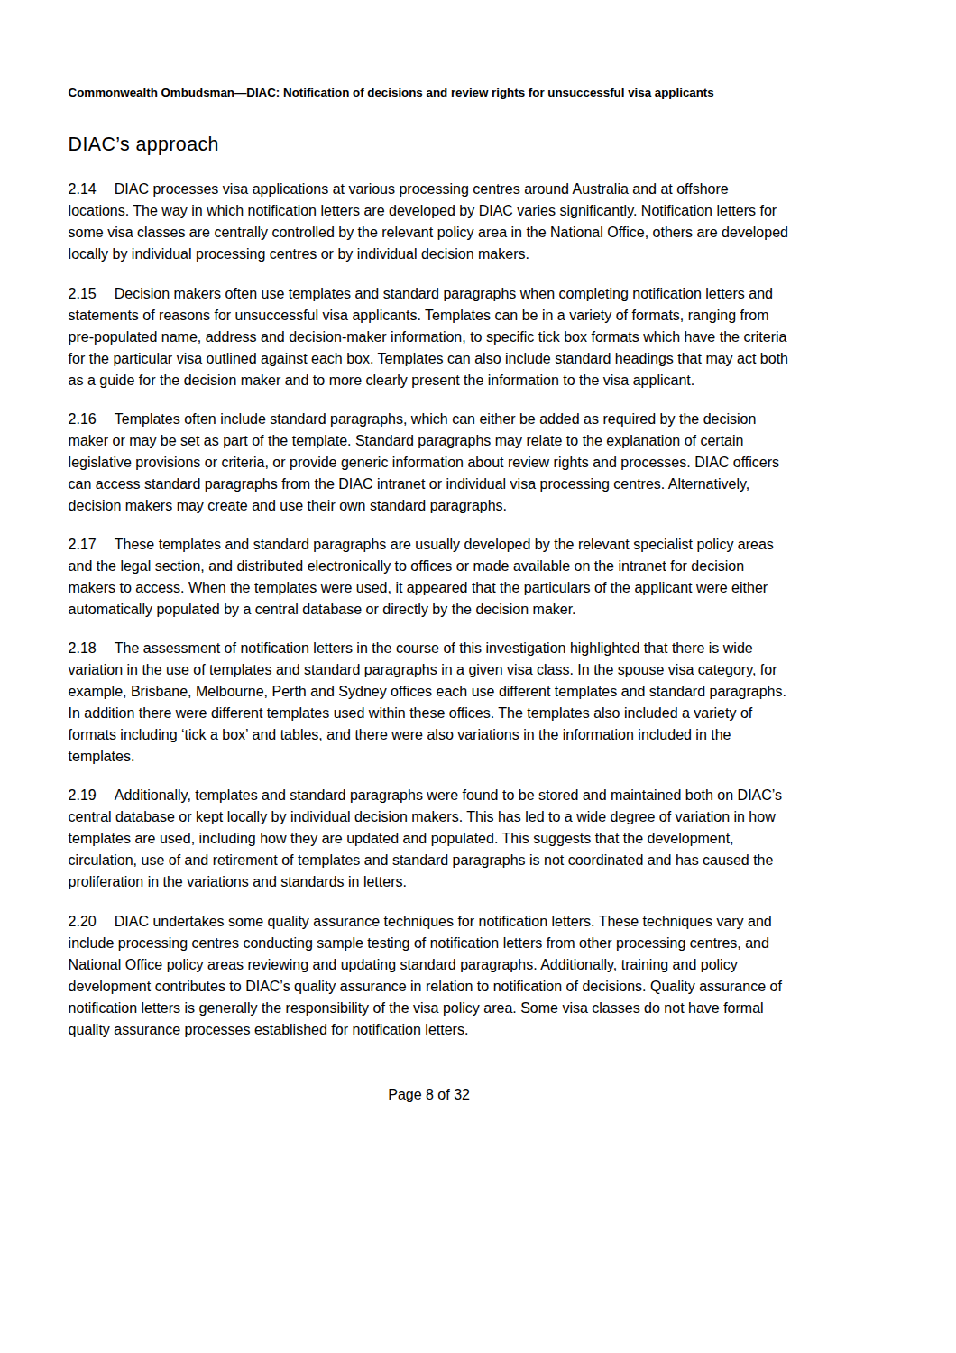Commonwealth Ombudsman—DIAC: Notification of decisions and review rights for unsuccessful visa applicants
DIAC’s approach
2.14 DIAC processes visa applications at various processing centres around Australia and at offshore locations. The way in which notification letters are developed by DIAC varies significantly. Notification letters for some visa classes are centrally controlled by the relevant policy area in the National Office, others are developed locally by individual processing centres or by individual decision makers.
2.15 Decision makers often use templates and standard paragraphs when completing notification letters and statements of reasons for unsuccessful visa applicants. Templates can be in a variety of formats, ranging from pre-populated name, address and decision-maker information, to specific tick box formats which have the criteria for the particular visa outlined against each box. Templates can also include standard headings that may act both as a guide for the decision maker and to more clearly present the information to the visa applicant.
2.16 Templates often include standard paragraphs, which can either be added as required by the decision maker or may be set as part of the template. Standard paragraphs may relate to the explanation of certain legislative provisions or criteria, or provide generic information about review rights and processes. DIAC officers can access standard paragraphs from the DIAC intranet or individual visa processing centres. Alternatively, decision makers may create and use their own standard paragraphs.
2.17 These templates and standard paragraphs are usually developed by the relevant specialist policy areas and the legal section, and distributed electronically to offices or made available on the intranet for decision makers to access. When the templates were used, it appeared that the particulars of the applicant were either automatically populated by a central database or directly by the decision maker.
2.18 The assessment of notification letters in the course of this investigation highlighted that there is wide variation in the use of templates and standard paragraphs in a given visa class. In the spouse visa category, for example, Brisbane, Melbourne, Perth and Sydney offices each use different templates and standard paragraphs. In addition there were different templates used within these offices. The templates also included a variety of formats including ‘tick a box’ and tables, and there were also variations in the information included in the templates.
2.19 Additionally, templates and standard paragraphs were found to be stored and maintained both on DIAC’s central database or kept locally by individual decision makers. This has led to a wide degree of variation in how templates are used, including how they are updated and populated. This suggests that the development, circulation, use of and retirement of templates and standard paragraphs is not coordinated and has caused the proliferation in the variations and standards in letters.
2.20 DIAC undertakes some quality assurance techniques for notification letters. These techniques vary and include processing centres conducting sample testing of notification letters from other processing centres, and National Office policy areas reviewing and updating standard paragraphs. Additionally, training and policy development contributes to DIAC’s quality assurance in relation to notification of decisions. Quality assurance of notification letters is generally the responsibility of the visa policy area. Some visa classes do not have formal quality assurance processes established for notification letters.
Page 8 of 32